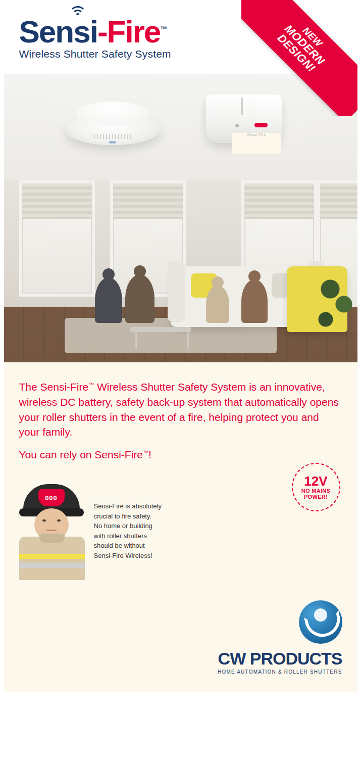NEW MODERN DESIGN!
Sensi-Fire™
Wireless Shutter Safety System
Sensi-Fire
The Sensi-Fire™ Wireless Shutter Safety System is an innovative, wireless DC battery, safety back-up system that automatically opens your roller shutters in the event of a fire, helping protect you and your family.
You can rely on Sensi-Fire™!
12V NO MAINS POWER!
000
Sensi-Fire is absolutely
crucial to fire safety.
No home or building
with roller shutters
should be without
Sensi-Fire Wireless!
CW PRODUCTS
Home Automation & Roller Shutters